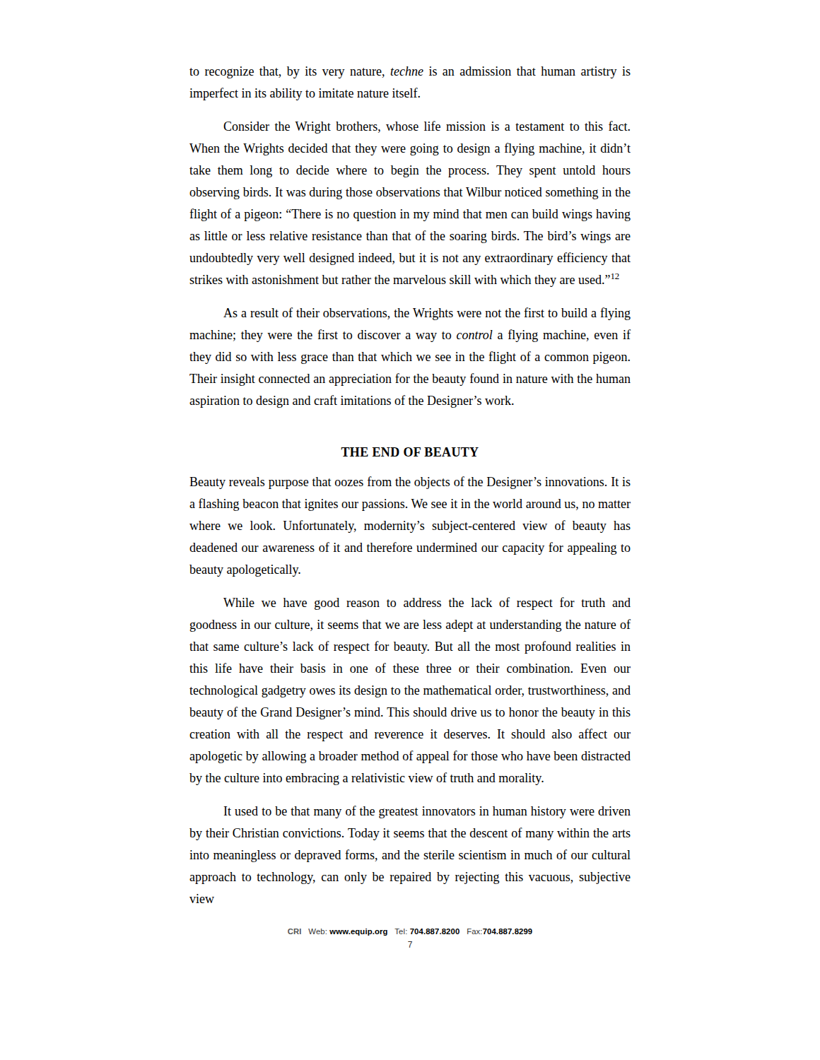to recognize that, by its very nature, techne is an admission that human artistry is imperfect in its ability to imitate nature itself.
Consider the Wright brothers, whose life mission is a testament to this fact. When the Wrights decided that they were going to design a flying machine, it didn’t take them long to decide where to begin the process. They spent untold hours observing birds. It was during those observations that Wilbur noticed something in the flight of a pigeon: “There is no question in my mind that men can build wings having as little or less relative resistance than that of the soaring birds. The bird’s wings are undoubtedly very well designed indeed, but it is not any extraordinary efficiency that strikes with astonishment but rather the marvelous skill with which they are used.”12
As a result of their observations, the Wrights were not the first to build a flying machine; they were the first to discover a way to control a flying machine, even if they did so with less grace than that which we see in the flight of a common pigeon. Their insight connected an appreciation for the beauty found in nature with the human aspiration to design and craft imitations of the Designer’s work.
THE END OF BEAUTY
Beauty reveals purpose that oozes from the objects of the Designer’s innovations. It is a flashing beacon that ignites our passions. We see it in the world around us, no matter where we look. Unfortunately, modernity’s subject-centered view of beauty has deadened our awareness of it and therefore undermined our capacity for appealing to beauty apologetically.
While we have good reason to address the lack of respect for truth and goodness in our culture, it seems that we are less adept at understanding the nature of that same culture’s lack of respect for beauty. But all the most profound realities in this life have their basis in one of these three or their combination. Even our technological gadgetry owes its design to the mathematical order, trustworthiness, and beauty of the Grand Designer’s mind. This should drive us to honor the beauty in this creation with all the respect and reverence it deserves. It should also affect our apologetic by allowing a broader method of appeal for those who have been distracted by the culture into embracing a relativistic view of truth and morality.
It used to be that many of the greatest innovators in human history were driven by their Christian convictions. Today it seems that the descent of many within the arts into meaningless or depraved forms, and the sterile scientism in much of our cultural approach to technology, can only be repaired by rejecting this vacuous, subjective view
CRI Web: www.equip.org Tel: 704.887.8200 Fax:704.887.8299
7